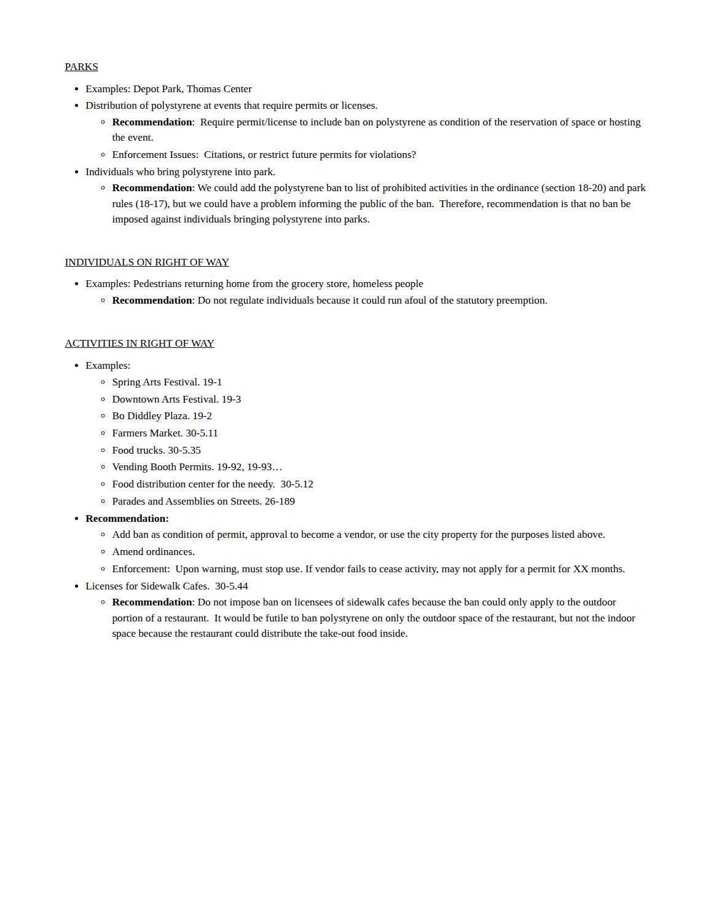PARKS
Examples: Depot Park, Thomas Center
Distribution of polystyrene at events that require permits or licenses.
Recommendation: Require permit/license to include ban on polystyrene as condition of the reservation of space or hosting the event.
Enforcement Issues: Citations, or restrict future permits for violations?
Individuals who bring polystyrene into park.
Recommendation: We could add the polystyrene ban to list of prohibited activities in the ordinance (section 18-20) and park rules (18-17), but we could have a problem informing the public of the ban. Therefore, recommendation is that no ban be imposed against individuals bringing polystyrene into parks.
INDIVIDUALS ON RIGHT OF WAY
Examples: Pedestrians returning home from the grocery store, homeless people
Recommendation: Do not regulate individuals because it could run afoul of the statutory preemption.
ACTIVITIES IN RIGHT OF WAY
Examples:
Spring Arts Festival. 19-1
Downtown Arts Festival. 19-3
Bo Diddley Plaza. 19-2
Farmers Market. 30-5.11
Food trucks. 30-5.35
Vending Booth Permits. 19-92, 19-93…
Food distribution center for the needy. 30-5.12
Parades and Assemblies on Streets. 26-189
Recommendation:
Add ban as condition of permit, approval to become a vendor, or use the city property for the purposes listed above.
Amend ordinances.
Enforcement: Upon warning, must stop use. If vendor fails to cease activity, may not apply for a permit for XX months.
Licenses for Sidewalk Cafes. 30-5.44
Recommendation: Do not impose ban on licensees of sidewalk cafes because the ban could only apply to the outdoor portion of a restaurant. It would be futile to ban polystyrene on only the outdoor space of the restaurant, but not the indoor space because the restaurant could distribute the take-out food inside.